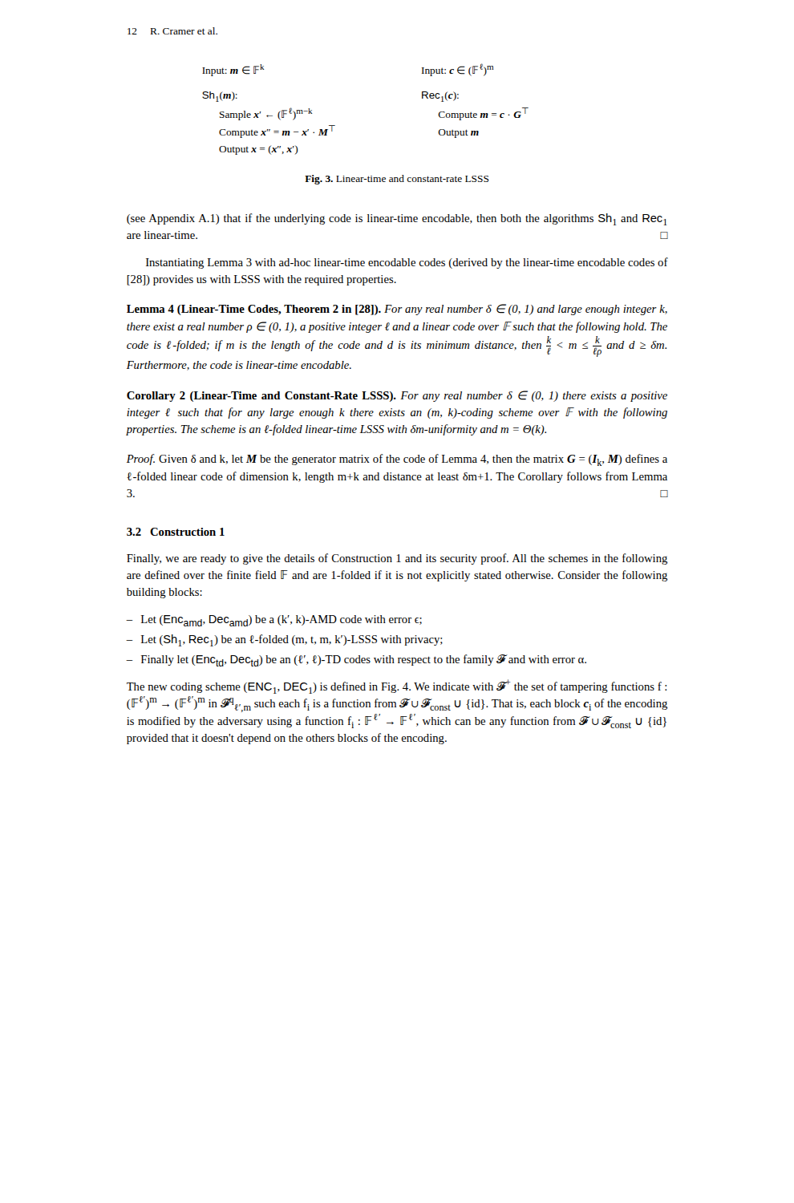12 R. Cramer et al.
Input: m ∈ 𝔽k
Sh1(m):
Sample x′ ← (𝔽ℓ)m−k
Compute x″ = m − x′ · M⊤
Output x = (x″, x′)
Input: c ∈ (𝔽ℓ)m
Rec1(c):
Compute m = c · G⊤
Output m
Fig. 3. Linear-time and constant-rate LSSS
(see Appendix A.1) that if the underlying code is linear-time encodable, then both the algorithms Sh1 and Rec1 are linear-time. □
Instantiating Lemma 3 with ad-hoc linear-time encodable codes (derived by the linear-time encodable codes of [28]) provides us with LSSS with the required properties.
Lemma 4 (Linear-Time Codes, Theorem 2 in [28]). For any real number δ ∈ (0, 1) and large enough integer k, there exist a real number ρ ∈ (0, 1), a positive integer ℓ and a linear code over 𝔽 such that the following hold. The code is ℓ-folded; if m is the length of the code and d is its minimum distance, then kℓ < m ≤ kℓρ and d ≥ δm. Furthermore, the code is linear-time encodable.
Corollary 2 (Linear-Time and Constant-Rate LSSS). For any real number δ ∈ (0, 1) there exists a positive integer ℓ such that for any large enough k there exists an (m, k)-coding scheme over 𝔽 with the following properties. The scheme is an ℓ-folded linear-time LSSS with δm-uniformity and m = Θ(k).
Proof. Given δ and k, let M be the generator matrix of the code of Lemma 4, then the matrix G = (Ik, M) defines a ℓ-folded linear code of dimension k, length m+k and distance at least δm+1. The Corollary follows from Lemma 3. □
3.2 Construction 1
Finally, we are ready to give the details of Construction 1 and its security proof. All the schemes in the following are defined over the finite field 𝔽 and are 1-folded if it is not explicitly stated otherwise. Consider the following building blocks:
Let (Encamd, Decamd) be a (k′, k)-AMD code with error ϵ;
Let (Sh1, Rec1) be an ℓ-folded (m, t, m, k′)-LSSS with privacy;
Finally let (Enctd, Dectd) be an (ℓ′, ℓ)-TD codes with respect to the family 𝓕 and with error α.
The new coding scheme (ENC1, DEC1) is defined in Fig. 4. We indicate with 𝓕+ the set of tampering functions f : (𝔽ℓ′)m → (𝔽ℓ′)m in 𝓕qℓ′,m such each fi is a function from 𝓕 ∪ 𝓕const ∪ {id}. That is, each block ci of the encoding is modified by the adversary using a function fi : 𝔽ℓ′ → 𝔽ℓ′, which can be any function from 𝓕 ∪ 𝓕const ∪ {id} provided that it doesn't depend on the others blocks of the encoding.